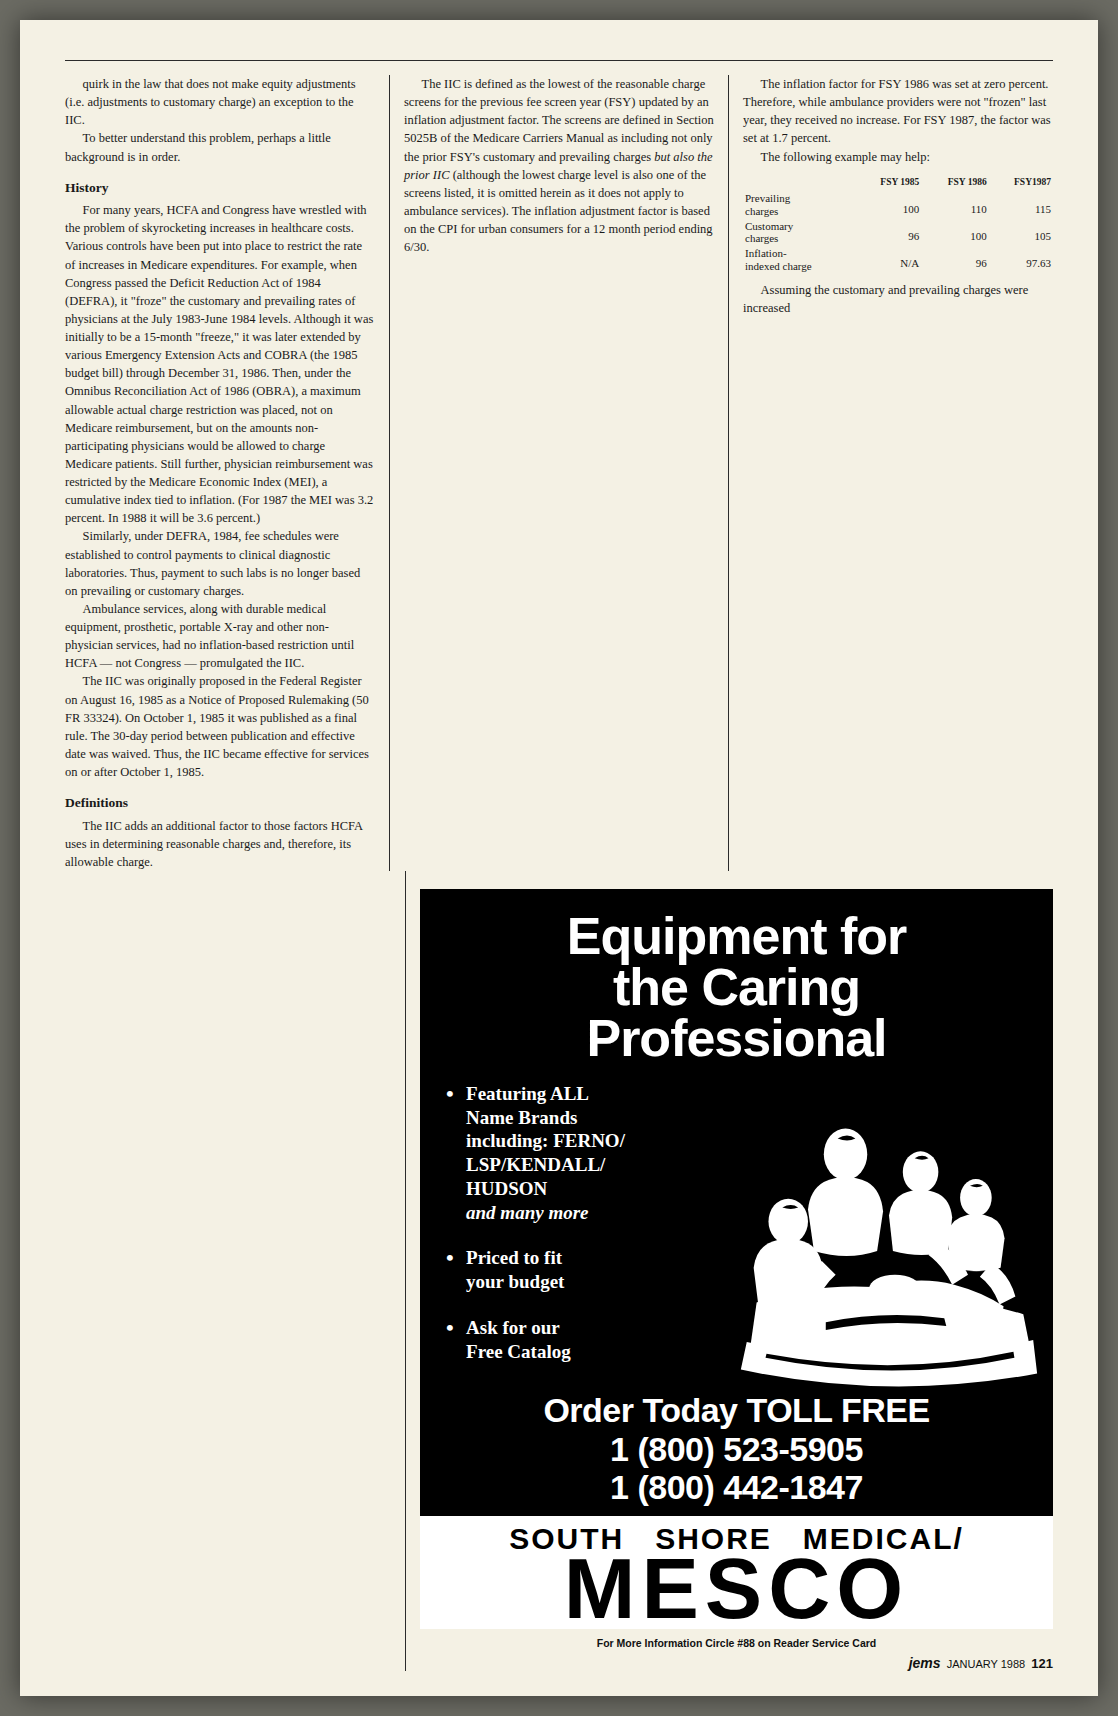quirk in the law that does not make equity adjustments (i.e. adjustments to customary charge) an exception to the IIC.
To better understand this problem, perhaps a little background is in order.
History
For many years, HCFA and Congress have wrestled with the problem of skyrocketing increases in healthcare costs. Various controls have been put into place to restrict the rate of increases in Medicare expenditures. For example, when Congress passed the Deficit Reduction Act of 1984 (DEFRA), it "froze" the customary and prevailing rates of physicians at the July 1983-June 1984 levels. Although it was initially to be a 15-month "freeze," it was later extended by various Emergency Extension Acts and COBRA (the 1985 budget bill) through December 31, 1986. Then, under the Omnibus Reconciliation Act of 1986 (OBRA), a maximum allowable actual charge restriction was placed, not on Medicare reimbursement, but on the amounts non-participating physicians would be allowed to charge Medicare patients. Still further, physician reimbursement was restricted by the Medicare Economic Index (MEI), a cumulative index tied to inflation. (For 1987 the MEI was 3.2 percent. In 1988 it will be 3.6 percent.)
Similarly, under DEFRA, 1984, fee schedules were established to control payments to clinical diagnostic laboratories. Thus, payment to such labs is no longer based on prevailing or customary charges.
Ambulance services, along with durable medical equipment, prosthetic, portable X-ray and other non-physician services, had no inflation-based restriction until HCFA — not Congress — promulgated the IIC.
The IIC was originally proposed in the Federal Register on August 16, 1985 as a Notice of Proposed Rulemaking (50 FR 33324). On October 1, 1985 it was published as a final rule. The 30-day period between publication and effective date was waived. Thus, the IIC became effective for services on or after October 1, 1985.
Definitions
The IIC adds an additional factor to those factors HCFA uses in determining reasonable charges and, therefore, its allowable charge.
The IIC is defined as the lowest of the reasonable charge screens for the previous fee screen year (FSY) updated by an inflation adjustment factor. The screens are defined in Section 5025B of the Medicare Carriers Manual as including not only the prior FSY's customary and prevailing charges but also the prior IIC (although the lowest charge level is also one of the screens listed, it is omitted herein as it does not apply to ambulance services). The inflation adjustment factor is based on the CPI for urban consumers for a 12 month period ending 6/30.
The inflation factor for FSY 1986 was set at zero percent. Therefore, while ambulance providers were not "frozen" last year, they received no increase. For FSY 1987, the factor was set at 1.7 percent.
The following example may help:
| | FSY 1985 | FSY 1986 | FSY1987 |
| --- | --- | --- | --- |
| Prevailing charges | 100 | 110 | 115 |
| Customary charges | 96 | 100 | 105 |
| Inflation- indexed charge | N/A | 96 | 97.63 |
Assuming the customary and prevailing charges were increased
Equipment for
the Caring
Professional
Featuring ALL
Name Brands
including: FERNO/
LSP/KENDALL/
HUDSON
and many more
Priced to fit
your budget
Ask for our
Free Catalog
Order Today TOLL FREE
1 (800) 523-5905
1 (800) 442-1847
SOUTH SHORE MEDICAL/
MESCO
For More Information Circle #88 on Reader Service Card
jems JANUARY 1988 121